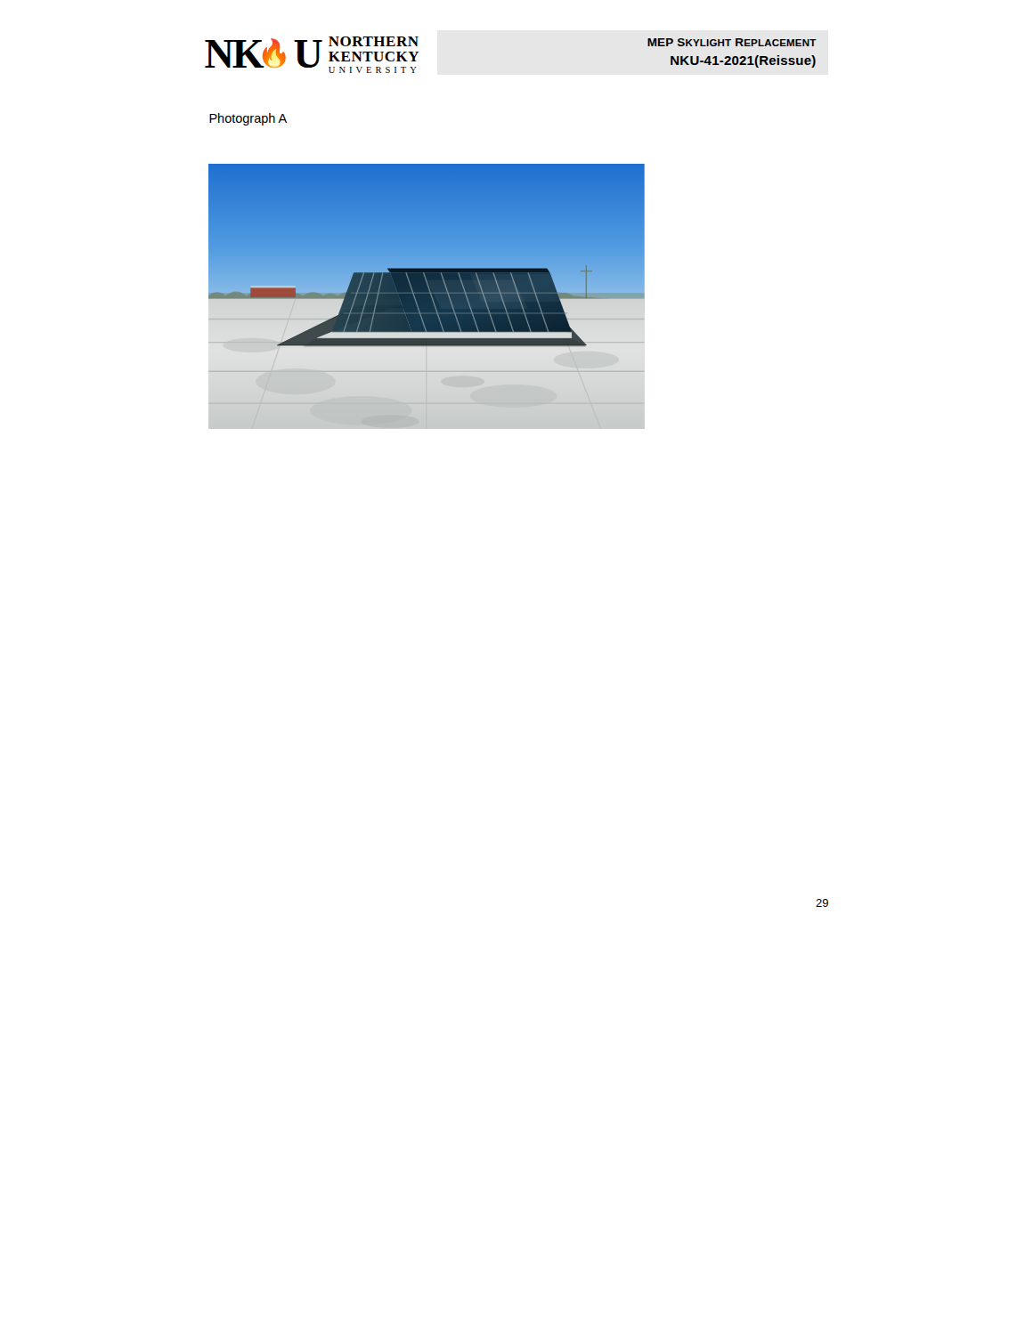NK🔥U
NORTHERN
KENTUCKY UNIVERSITY
MEP SKYLIGHT REPLACEMENT
NKU-41-2021(Reissue)
Photograph A
29